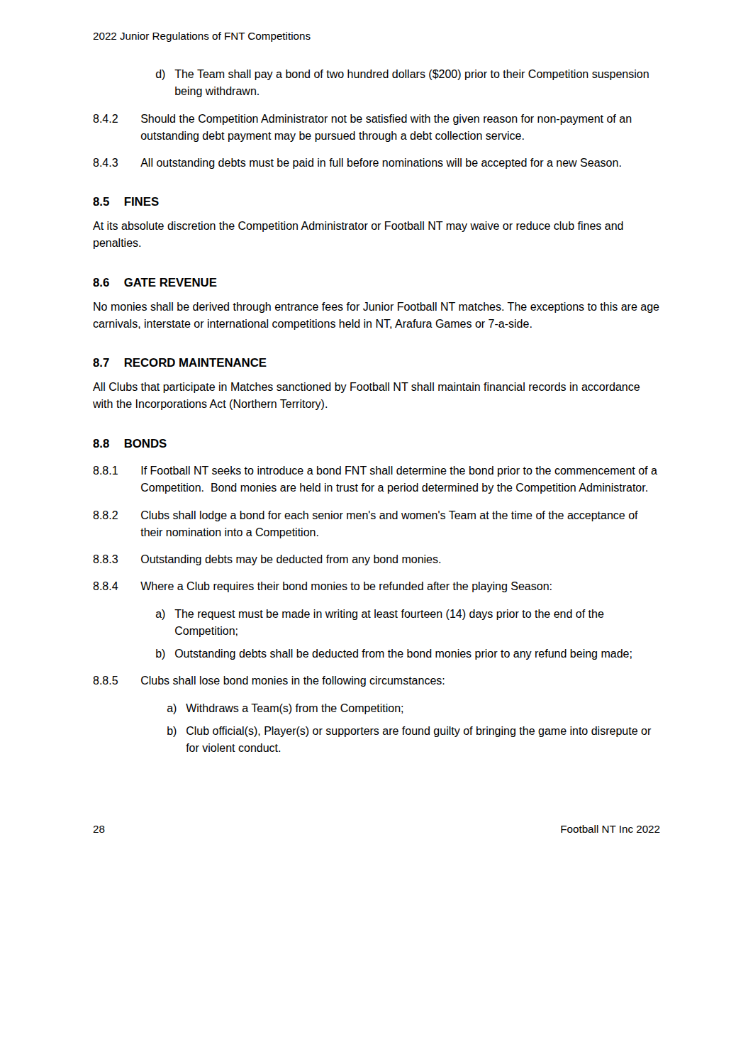2022 Junior Regulations of FNT Competitions
d)
The Team shall pay a bond of two hundred dollars ($200) prior to their Competition suspension being withdrawn.
8.4.2
Should the Competition Administrator not be satisfied with the given reason for non-payment of an outstanding debt payment may be pursued through a debt collection service.
8.4.3
All outstanding debts must be paid in full before nominations will be accepted for a new Season.
8.5 FINES
At its absolute discretion the Competition Administrator or Football NT may waive or reduce club fines and penalties.
8.6 GATE REVENUE
No monies shall be derived through entrance fees for Junior Football NT matches. The exceptions to this are age carnivals, interstate or international competitions held in NT, Arafura Games or 7-a-side.
8.7 RECORD MAINTENANCE
All Clubs that participate in Matches sanctioned by Football NT shall maintain financial records in accordance with the Incorporations Act (Northern Territory).
8.8 BONDS
8.8.1
If Football NT seeks to introduce a bond FNT shall determine the bond prior to the commencement of a Competition. Bond monies are held in trust for a period determined by the Competition Administrator.
8.8.2
Clubs shall lodge a bond for each senior men's and women's Team at the time of the acceptance of their nomination into a Competition.
8.8.3
Outstanding debts may be deducted from any bond monies.
8.8.4
Where a Club requires their bond monies to be refunded after the playing Season:
a)
The request must be made in writing at least fourteen (14) days prior to the end of the Competition;
b)
Outstanding debts shall be deducted from the bond monies prior to any refund being made;
8.8.5
Clubs shall lose bond monies in the following circumstances:
a)
Withdraws a Team(s) from the Competition;
b)
Club official(s), Player(s) or supporters are found guilty of bringing the game into disrepute or for violent conduct.
28 Football NT Inc 2022